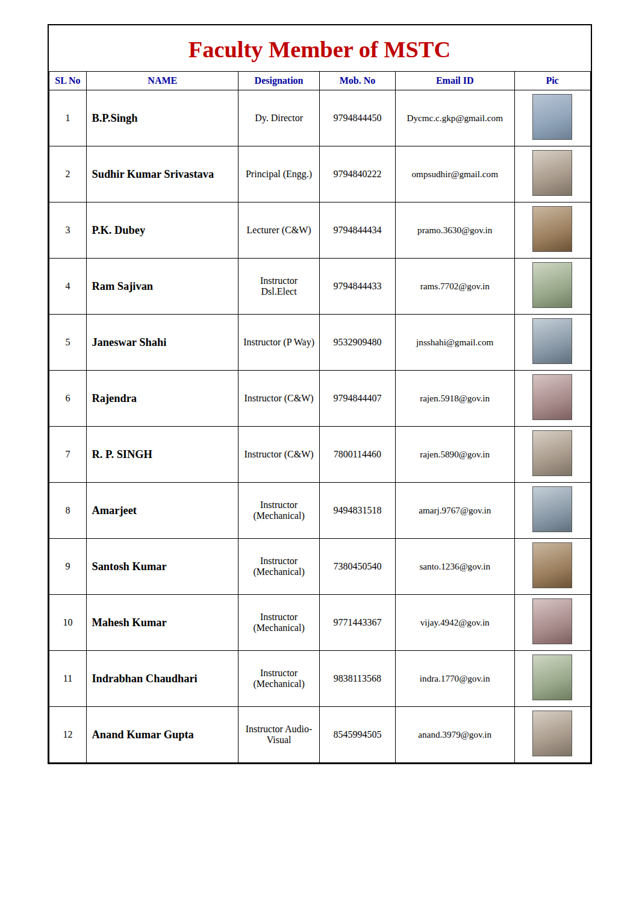Faculty Member of MSTC
| SL No | NAME | Designation | Mob. No | Email ID | Pic |
| --- | --- | --- | --- | --- | --- |
| 1 | B.P.Singh | Dy. Director | 9794844450 | Dycmc.c.gkp@gmail.com | |
| 2 | Sudhir Kumar Srivastava | Principal (Engg.) | 9794840222 | ompsudhir@gmail.com | |
| 3 | P.K. Dubey | Lecturer (C&W) | 9794844434 | pramo.3630@gov.in | |
| 4 | Ram Sajivan | Instructor Dsl.Elect | 9794844433 | rams.7702@gov.in | |
| 5 | Janeswar Shahi | Instructor (P Way) | 9532909480 | jnsshahi@gmail.com | |
| 6 | Rajendra | Instructor (C&W) | 9794844407 | rajen.5918@gov.in | |
| 7 | R. P. SINGH | Instructor (C&W) | 7800114460 | rajen.5890@gov.in | |
| 8 | Amarjeet | Instructor (Mechanical) | 9494831518 | amarj.9767@gov.in | |
| 9 | Santosh Kumar | Instructor (Mechanical) | 7380450540 | santo.1236@gov.in | |
| 10 | Mahesh Kumar | Instructor (Mechanical) | 9771443367 | vijay.4942@gov.in | |
| 11 | Indrabhan Chaudhari | Instructor (Mechanical) | 9838113568 | indra.1770@gov.in | |
| 12 | Anand Kumar Gupta | Instructor Audio-Visual | 8545994505 | anand.3979@gov.in | |